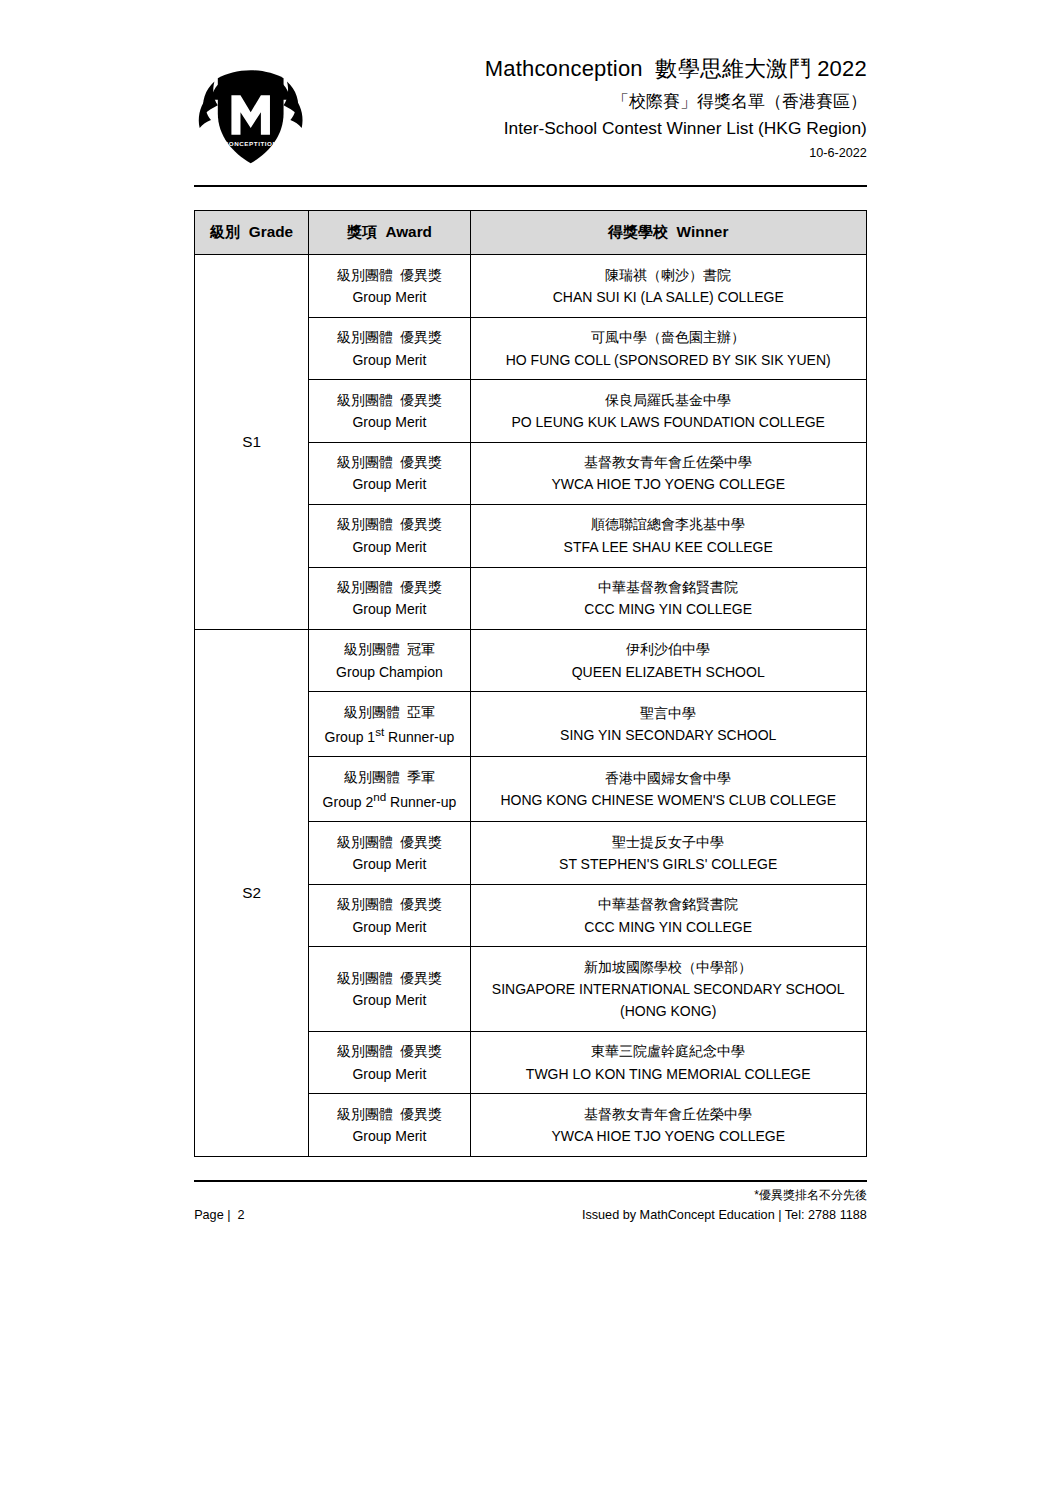CONCEPTITION
Mathconception 數學思維大激鬥 2022
「校際賽」得獎名單（香港賽區）
Inter-School Contest Winner List (HKG Region)
10-6-2022
| 級別 Grade | 獎項 Award | 得獎學校 Winner |
| --- | --- | --- |
| S1 | 級別團體 優異獎 Group Merit | 陳瑞祺（喇沙）書院 CHAN SUI KI (LA SALLE) COLLEGE |
| 級別團體 優異獎 Group Merit | 可風中學（嗇色園主辦） HO FUNG COLL (SPONSORED BY SIK SIK YUEN) |
| 級別團體 優異獎 Group Merit | 保良局羅氏基金中學 PO LEUNG KUK LAWS FOUNDATION COLLEGE |
| 級別團體 優異獎 Group Merit | 基督教女青年會丘佐榮中學 YWCA HIOE TJO YOENG COLLEGE |
| 級別團體 優異獎 Group Merit | 順德聯誼總會李兆基中學 STFA LEE SHAU KEE COLLEGE |
| 級別團體 優異獎 Group Merit | 中華基督教會銘賢書院 CCC MING YIN COLLEGE |
| S2 | 級別團體 冠軍 Group Champion | 伊利沙伯中學 QUEEN ELIZABETH SCHOOL |
| 級別團體 亞軍 Group 1 st Runner-up | 聖言中學 SING YIN SECONDARY SCHOOL |
| 級別團體 季軍 Group 2 nd Runner-up | 香港中國婦女會中學 HONG KONG CHINESE WOMEN'S CLUB COLLEGE |
| 級別團體 優異獎 Group Merit | 聖士提反女子中學 ST STEPHEN'S GIRLS' COLLEGE |
| 級別團體 優異獎 Group Merit | 中華基督教會銘賢書院 CCC MING YIN COLLEGE |
| 級別團體 優異獎 Group Merit | 新加坡國際學校（中學部） SINGAPORE INTERNATIONAL SECONDARY SCHOOL (HONG KONG) |
| 級別團體 優異獎 Group Merit | 東華三院盧幹庭紀念中學 TWGH LO KON TING MEMORIAL COLLEGE |
| 級別團體 優異獎 Group Merit | 基督教女青年會丘佐榮中學 YWCA HIOE TJO YOENG COLLEGE |
*優異獎排名不分先後
Page | 2
Issued by MathConcept Education | Tel: 2788 1188